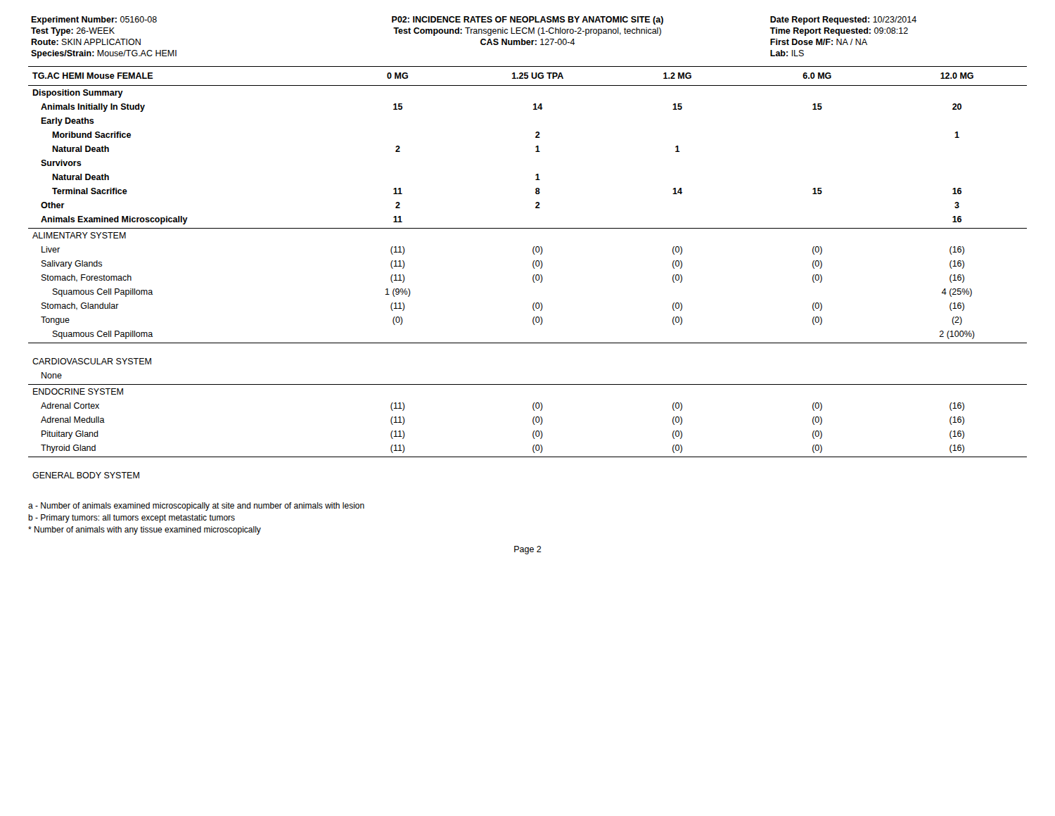| Experiment Number: 05160-08 | P02: INCIDENCE RATES OF NEOPLASMS BY ANATOMIC SITE (a) | Date Report Requested: 10/23/2014 |
| Test Type: 26-WEEK | Test Compound: Transgenic LECM (1-Chloro-2-propanol, technical) | Time Report Requested: 09:08:12 |
| Route: SKIN APPLICATION | CAS Number: 127-00-4 | First Dose M/F: NA / NA |
| Species/Strain: Mouse/TG.AC HEMI | | Lab: ILS |
| TG.AC HEMI Mouse FEMALE | 0 MG | 1.25 UG TPA | 1.2 MG | 6.0 MG | 12.0 MG |
| --- | --- | --- | --- | --- | --- |
| Disposition Summary | | | | | |
| Animals Initially In Study | 15 | 14 | 15 | 15 | 20 |
| Early Deaths | | | | | |
| Moribund Sacrifice | | 2 | | | 1 |
| Natural Death | 2 | 1 | 1 | | |
| Survivors | | | | | |
| Natural Death | | 1 | | | |
| Terminal Sacrifice | 11 | 8 | 14 | 15 | 16 |
| Other | 2 | 2 | | | 3 |
| Animals Examined Microscopically | 11 | | | | 16 |
| ALIMENTARY SYSTEM | | | | | |
| Liver | (11) | (0) | (0) | (0) | (16) |
| Salivary Glands | (11) | (0) | (0) | (0) | (16) |
| Stomach, Forestomach | (11) | (0) | (0) | (0) | (16) |
| Squamous Cell Papilloma | 1 (9%) | | | | 4 (25%) |
| Stomach, Glandular | (11) | (0) | (0) | (0) | (16) |
| Tongue | (0) | (0) | (0) | (0) | (2) |
| Squamous Cell Papilloma | | | | | 2 (100%) |
| CARDIOVASCULAR SYSTEM | | | | | |
| None | | | | | |
| ENDOCRINE SYSTEM | | | | | |
| Adrenal Cortex | (11) | (0) | (0) | (0) | (16) |
| Adrenal Medulla | (11) | (0) | (0) | (0) | (16) |
| Pituitary Gland | (11) | (0) | (0) | (0) | (16) |
| Thyroid Gland | (11) | (0) | (0) | (0) | (16) |
| GENERAL BODY SYSTEM | | | | | |
a - Number of animals examined microscopically at site and number of animals with lesion
b - Primary tumors: all tumors except metastatic tumors
* Number of animals with any tissue examined microscopically
Page 2